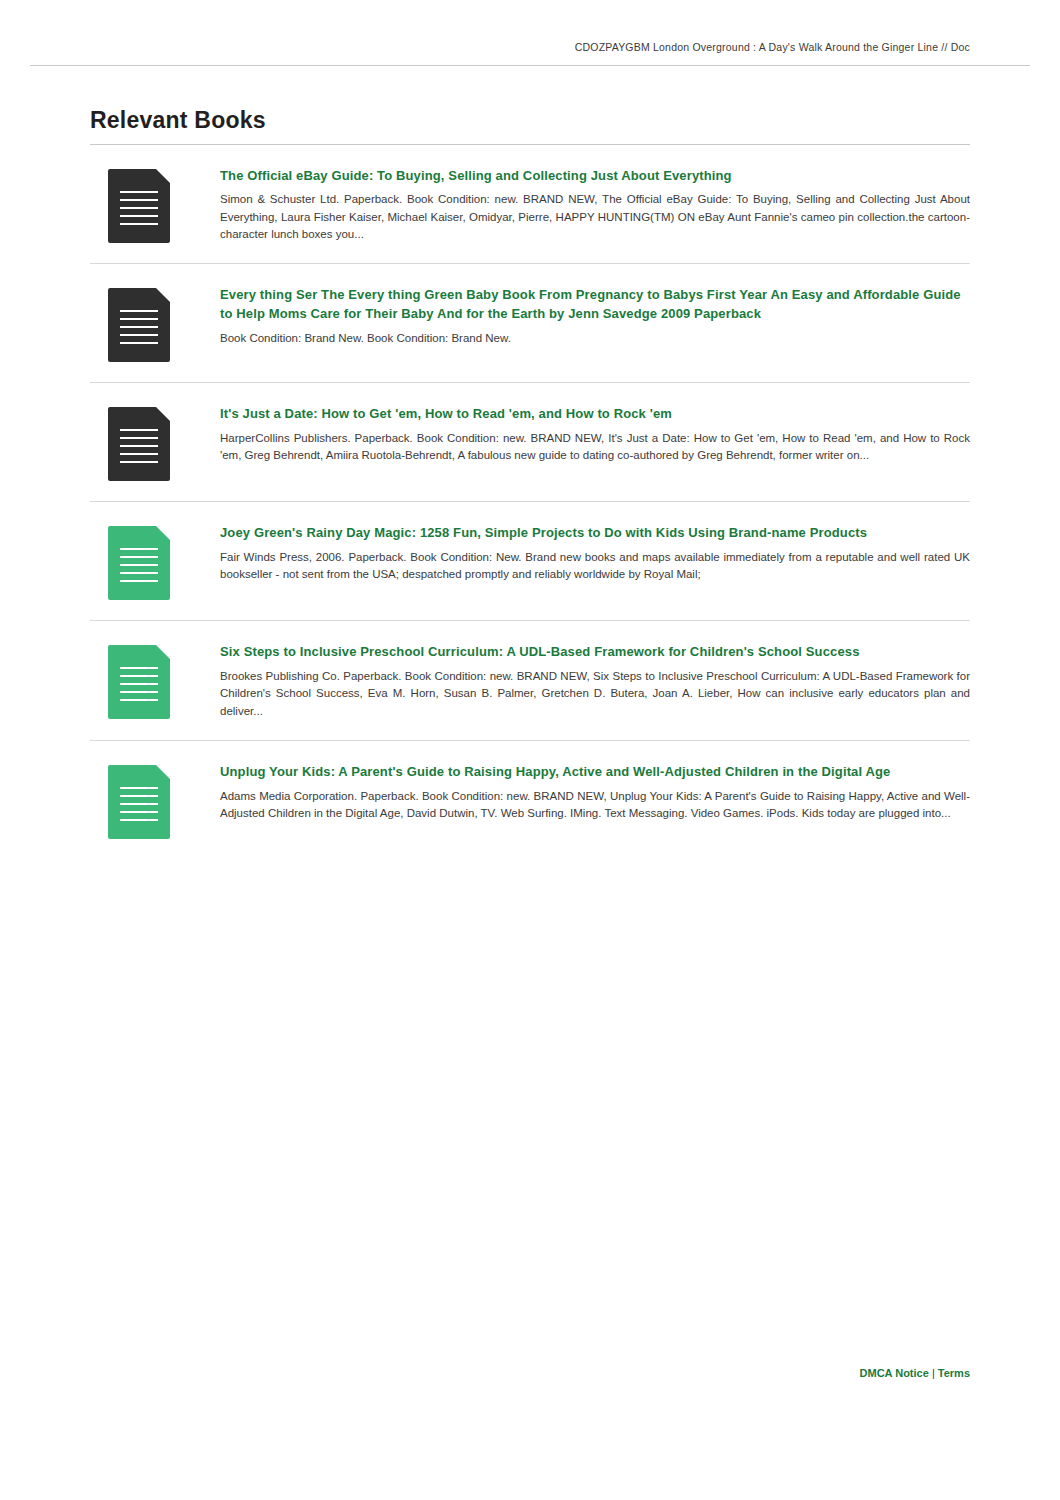CDOZPAYGBM London Overground : A Day's Walk Around the Ginger Line // Doc
Relevant Books
The Official eBay Guide: To Buying, Selling and Collecting Just About Everything
Simon & Schuster Ltd. Paperback. Book Condition: new. BRAND NEW, The Official eBay Guide: To Buying, Selling and Collecting Just About Everything, Laura Fisher Kaiser, Michael Kaiser, Omidyar, Pierre, HAPPY HUNTING(TM) ON eBay Aunt Fannie's cameo pin collection.the cartoon-character lunch boxes you...
Every thing Ser The Every thing Green Baby Book From Pregnancy to Babys First Year An Easy and Affordable Guide to Help Moms Care for Their Baby And for the Earth by Jenn Savedge 2009 Paperback
Book Condition: Brand New. Book Condition: Brand New.
It's Just a Date: How to Get 'em, How to Read 'em, and How to Rock 'em
HarperCollins Publishers. Paperback. Book Condition: new. BRAND NEW, It's Just a Date: How to Get 'em, How to Read 'em, and How to Rock 'em, Greg Behrendt, Amiira Ruotola-Behrendt, A fabulous new guide to dating co-authored by Greg Behrendt, former writer on...
Joey Green's Rainy Day Magic: 1258 Fun, Simple Projects to Do with Kids Using Brand-name Products
Fair Winds Press, 2006. Paperback. Book Condition: New. Brand new books and maps available immediately from a reputable and well rated UK bookseller - not sent from the USA; despatched promptly and reliably worldwide by Royal Mail;
Six Steps to Inclusive Preschool Curriculum: A UDL-Based Framework for Children's School Success
Brookes Publishing Co. Paperback. Book Condition: new. BRAND NEW, Six Steps to Inclusive Preschool Curriculum: A UDL-Based Framework for Children's School Success, Eva M. Horn, Susan B. Palmer, Gretchen D. Butera, Joan A. Lieber, How can inclusive early educators plan and deliver...
Unplug Your Kids: A Parent's Guide to Raising Happy, Active and Well-Adjusted Children in the Digital Age
Adams Media Corporation. Paperback. Book Condition: new. BRAND NEW, Unplug Your Kids: A Parent's Guide to Raising Happy, Active and Well-Adjusted Children in the Digital Age, David Dutwin, TV. Web Surfing. IMing. Text Messaging. Video Games. iPods. Kids today are plugged into...
DMCA Notice | Terms